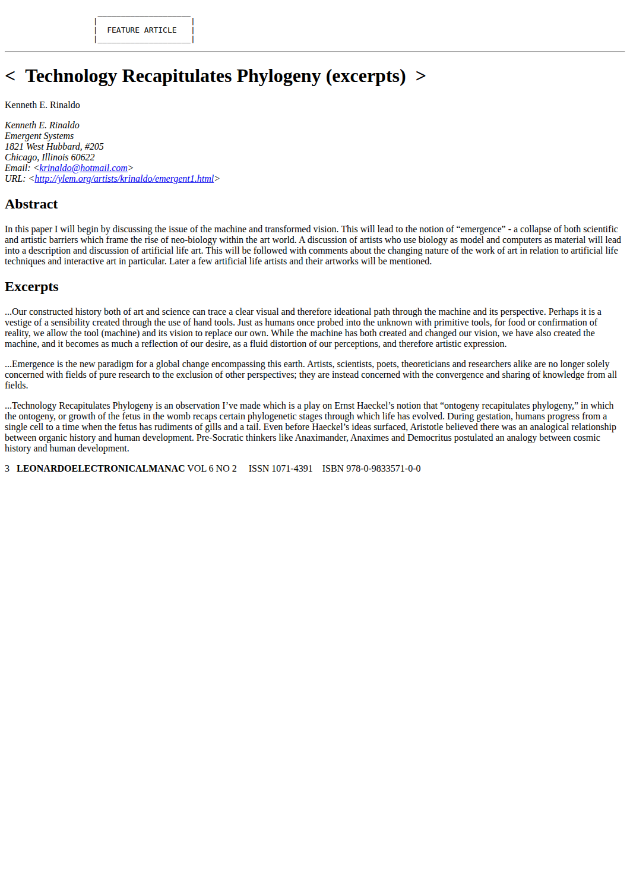____________________
                   |                    |
                   |  FEATURE ARTICLE   |
                   |____________________|
< Technology Recapitulates Phylogeny (excerpts) >
Kenneth E. Rinaldo
Kenneth E. Rinaldo
Emergent Systems
1821 West Hubbard, #205
Chicago, Illinois 60622
Email: <krinaldo@hotmail.com>
URL: <http://ylem.org/artists/krinaldo/emergent1.html>
Abstract
In this paper I will begin by discussing the issue of the machine and transformed vision. This will lead to the notion of “emergence” - a collapse of both scientific and artistic barriers which frame the rise of neo-biology within the art world. A discussion of artists who use biology as model and computers as material will lead into a description and discussion of artificial life art. This will be followed with comments about the changing nature of the work of art in relation to artificial life techniques and interactive art in particular. Later a few artificial life artists and their artworks will be mentioned.
Excerpts
...Our constructed history both of art and science can trace a clear visual and therefore ideational path through the machine and its perspective. Perhaps it is a vestige of a sensibility created through the use of hand tools. Just as humans once probed into the unknown with primitive tools, for food or confirmation of reality, we allow the tool (machine) and its vision to replace our own. While the machine has both created and changed our vision, we have also created the machine, and it becomes as much a reflection of our desire, as a fluid distortion of our perceptions, and therefore artistic expression.
...Emergence is the new paradigm for a global change encompassing this earth. Artists, scientists, poets, theoreticians and researchers alike are no longer solely concerned with fields of pure research to the exclusion of other perspectives; they are instead concerned with the convergence and sharing of knowledge from all fields.
...Technology Recapitulates Phylogeny is an observation I’ve made which is a play on Ernst Haeckel’s notion that “ontogeny recapitulates phylogeny,” in which the ontogeny, or growth of the fetus in the womb recaps certain phylogenetic stages through which life has evolved. During gestation, humans progress from a single cell to a time when the fetus has rudiments of gills and a tail. Even before Haeckel’s ideas surfaced, Aristotle believed there was an analogical relationship between organic history and human development. Pre-Socratic thinkers like Anaximander, Anaximes and Democritus postulated an analogy between cosmic history and human development.
3 LEONARDOELECTRONICALMANAC VOL 6 NO 2 ISSN 1071-4391 ISBN 978-0-9833571-0-0